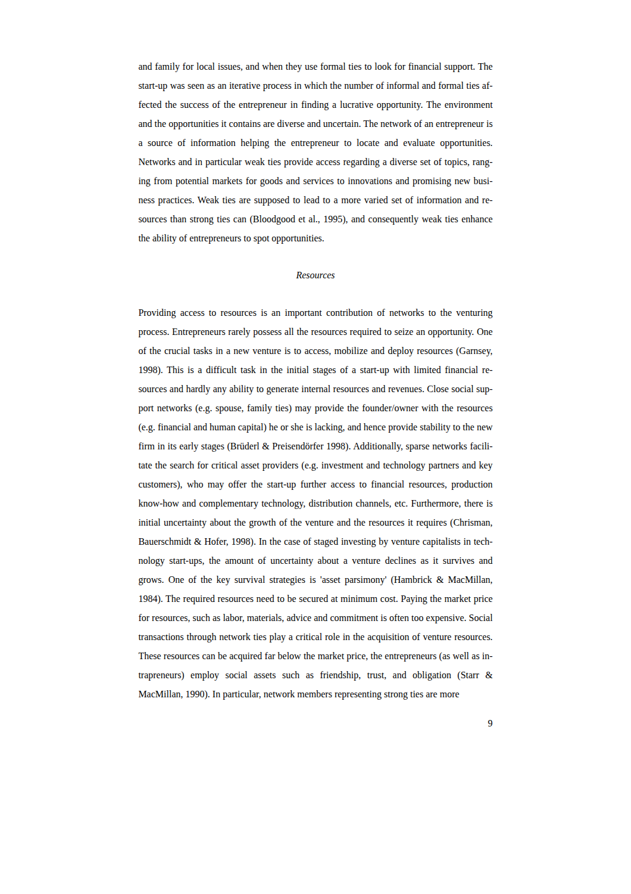and family for local issues, and when they use formal ties to look for financial support. The start-up was seen as an iterative process in which the number of informal and formal ties affected the success of the entrepreneur in finding a lucrative opportunity. The environment and the opportunities it contains are diverse and uncertain. The network of an entrepreneur is a source of information helping the entrepreneur to locate and evaluate opportunities. Networks and in particular weak ties provide access regarding a diverse set of topics, ranging from potential markets for goods and services to innovations and promising new business practices. Weak ties are supposed to lead to a more varied set of information and resources than strong ties can (Bloodgood et al., 1995), and consequently weak ties enhance the ability of entrepreneurs to spot opportunities.
Resources
Providing access to resources is an important contribution of networks to the venturing process. Entrepreneurs rarely possess all the resources required to seize an opportunity. One of the crucial tasks in a new venture is to access, mobilize and deploy resources (Garnsey, 1998). This is a difficult task in the initial stages of a start-up with limited financial resources and hardly any ability to generate internal resources and revenues. Close social support networks (e.g. spouse, family ties) may provide the founder/owner with the resources (e.g. financial and human capital) he or she is lacking, and hence provide stability to the new firm in its early stages (Brüderl & Preisendörfer 1998). Additionally, sparse networks facilitate the search for critical asset providers (e.g. investment and technology partners and key customers), who may offer the start-up further access to financial resources, production know-how and complementary technology, distribution channels, etc. Furthermore, there is initial uncertainty about the growth of the venture and the resources it requires (Chrisman, Bauerschmidt & Hofer, 1998). In the case of staged investing by venture capitalists in technology start-ups, the amount of uncertainty about a venture declines as it survives and grows. One of the key survival strategies is 'asset parsimony' (Hambrick & MacMillan, 1984). The required resources need to be secured at minimum cost. Paying the market price for resources, such as labor, materials, advice and commitment is often too expensive. Social transactions through network ties play a critical role in the acquisition of venture resources. These resources can be acquired far below the market price, the entrepreneurs (as well as intrapreneurs) employ social assets such as friendship, trust, and obligation (Starr & MacMillan, 1990). In particular, network members representing strong ties are more
9